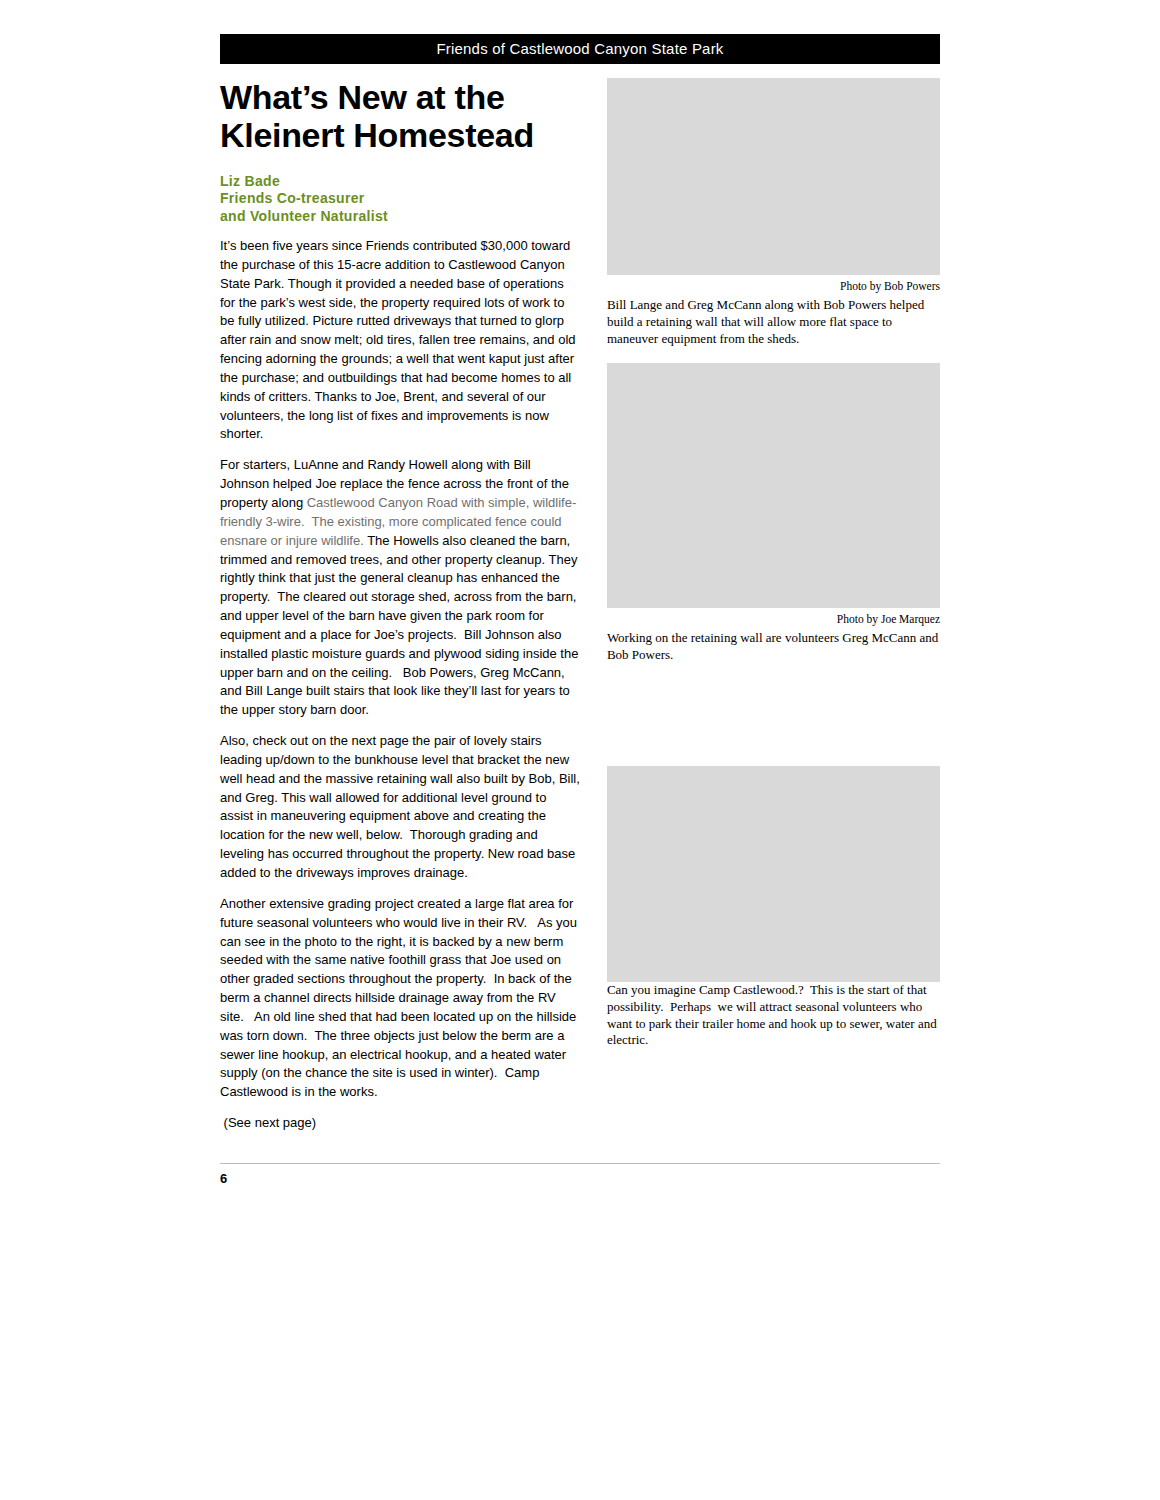Friends of Castlewood Canyon State Park
What’s New at the
Kleinert Homestead
Liz Bade
Friends Co-treasurer
and Volunteer Naturalist
It’s been five years since Friends contributed $30,000 toward the purchase of this 15-acre addition to Castlewood Canyon State Park. Though it provided a needed base of operations for the park’s west side, the property required lots of work to be fully utilized. Picture rutted driveways that turned to glorp after rain and snow melt; old tires, fallen tree remains, and old fencing adorning the grounds; a well that went kaput just after the purchase; and outbuildings that had become homes to all kinds of critters. Thanks to Joe, Brent, and several of our volunteers, the long list of fixes and improvements is now shorter.
For starters, LuAnne and Randy Howell along with Bill Johnson helped Joe replace the fence across the front of the property along Castlewood Canyon Road with simple, wildlife-friendly 3-wire. The existing, more complicated fence could ensnare or injure wildlife. The Howells also cleaned the barn, trimmed and removed trees, and other property cleanup. They rightly think that just the general cleanup has enhanced the property. The cleared out storage shed, across from the barn, and upper level of the barn have given the park room for equipment and a place for Joe’s projects. Bill Johnson also installed plastic moisture guards and plywood siding inside the upper barn and on the ceiling. Bob Powers, Greg McCann, and Bill Lange built stairs that look like they’ll last for years to the upper story barn door.
Also, check out on the next page the pair of lovely stairs leading up/down to the bunkhouse level that bracket the new well head and the massive retaining wall also built by Bob, Bill, and Greg. This wall allowed for additional level ground to assist in maneuvering equipment above and creating the location for the new well, below. Thorough grading and leveling has occurred throughout the property. New road base added to the driveways improves drainage.
Another extensive grading project created a large flat area for future seasonal volunteers who would live in their RV. As you can see in the photo to the right, it is backed by a new berm seeded with the same native foothill grass that Joe used on other graded sections throughout the property. In back of the berm a channel directs hillside drainage away from the RV site. An old line shed that had been located up on the hillside was torn down. The three objects just below the berm are a sewer line hookup, an electrical hookup, and a heated water supply (on the chance the site is used in winter). Camp Castlewood is in the works.
(See next page)
Photo by Bob Powers
Bill Lange and Greg McCann along with Bob Powers helped build a retaining wall that will allow more flat space to maneuver equipment from the sheds.
Photo by Joe Marquez
Working on the retaining wall are volunteers Greg McCann and Bob Powers.
Can you imagine Camp Castlewood.? This is the start of that possibility. Perhaps we will attract seasonal volunteers who want to park their trailer home and hook up to sewer, water and electric.
6